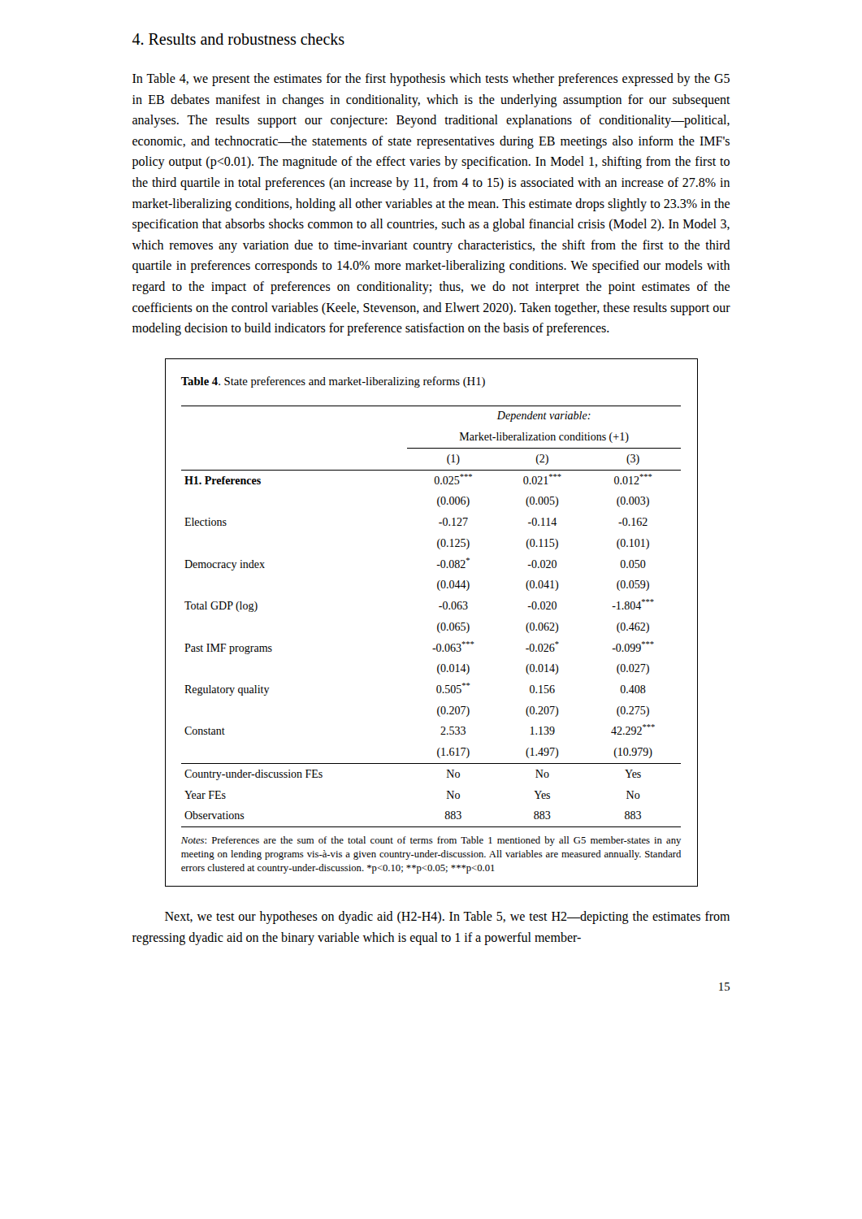4. Results and robustness checks
In Table 4, we present the estimates for the first hypothesis which tests whether preferences expressed by the G5 in EB debates manifest in changes in conditionality, which is the underlying assumption for our subsequent analyses. The results support our conjecture: Beyond traditional explanations of conditionality—political, economic, and technocratic—the statements of state representatives during EB meetings also inform the IMF's policy output (p<0.01). The magnitude of the effect varies by specification. In Model 1, shifting from the first to the third quartile in total preferences (an increase by 11, from 4 to 15) is associated with an increase of 27.8% in market-liberalizing conditions, holding all other variables at the mean. This estimate drops slightly to 23.3% in the specification that absorbs shocks common to all countries, such as a global financial crisis (Model 2). In Model 3, which removes any variation due to time-invariant country characteristics, the shift from the first to the third quartile in preferences corresponds to 14.0% more market-liberalizing conditions. We specified our models with regard to the impact of preferences on conditionality; thus, we do not interpret the point estimates of the coefficients on the control variables (Keele, Stevenson, and Elwert 2020). Taken together, these results support our modeling decision to build indicators for preference satisfaction on the basis of preferences.
Table 4. State preferences and market-liberalizing reforms (H1)
| | Dependent variable: |
| | Market-liberalization conditions (+1) |
| | (1) | (2) | (3) |
| H1. Preferences | 0.025 *** | 0.021 *** | 0.012 *** |
| | (0.006) | (0.005) | (0.003) |
| Elections | -0.127 | -0.114 | -0.162 |
| | (0.125) | (0.115) | (0.101) |
| Democracy index | -0.082 * | -0.020 | 0.050 |
| | (0.044) | (0.041) | (0.059) |
| Total GDP (log) | -0.063 | -0.020 | -1.804 *** |
| | (0.065) | (0.062) | (0.462) |
| Past IMF programs | -0.063 *** | -0.026 * | -0.099 *** |
| | (0.014) | (0.014) | (0.027) |
| Regulatory quality | 0.505 ** | 0.156 | 0.408 |
| | (0.207) | (0.207) | (0.275) |
| Constant | 2.533 | 1.139 | 42.292 *** |
| | (1.617) | (1.497) | (10.979) |
| Country-under-discussion FEs | No | No | Yes |
| Year FEs | No | Yes | No |
| Observations | 883 | 883 | 883 |
Notes: Preferences are the sum of the total count of terms from Table 1 mentioned by all G5 member-states in any meeting on lending programs vis-à-vis a given country-under-discussion. All variables are measured annually. Standard errors clustered at country-under-discussion. *p<0.10; **p<0.05; ***p<0.01
Next, we test our hypotheses on dyadic aid (H2-H4). In Table 5, we test H2—depicting the estimates from regressing dyadic aid on the binary variable which is equal to 1 if a powerful member-
15